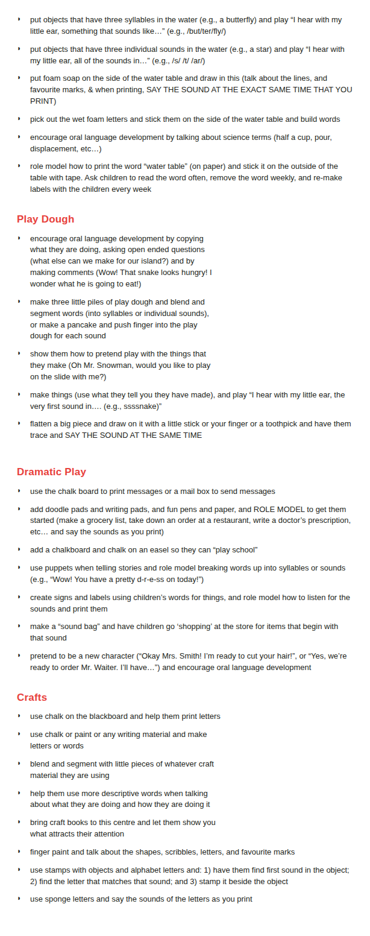put objects that have three syllables in the water (e.g., a butterfly) and play “I hear with my little ear, something that sounds like…” (e.g., /but/ter/fly/)
put objects that have three individual sounds in the water (e.g., a star) and play “I hear with my little ear, all of the sounds in…” (e.g., /s/ /t/ /ar/)
put foam soap on the side of the water table and draw in this (talk about the lines, and favourite marks, & when printing, say the sound at the exact same time that you print)
pick out the wet foam letters and stick them on the side of the water table and build words
encourage oral language development by talking about science terms (half a cup, pour, displacement, etc…)
role model how to print the word “water table” (on paper) and stick it on the outside of the table with tape. Ask children to read the word often, remove the word weekly, and re-make labels with the children every week
Play Dough
encourage oral language development by copying what they are doing, asking open ended questions (what else can we make for our island?) and by making comments (Wow! That snake looks hungry! I wonder what he is going to eat!)
make three little piles of play dough and blend and segment words (into syllables or individual sounds), or make a pancake and push finger into the play dough for each sound
show them how to pretend play with the things that they make (Oh Mr. Snowman, would you like to play on the slide with me?)
make things (use what they tell you they have made), and play “I hear with my little ear, the very first sound in…. (e.g., ssssnake)”
flatten a big piece and draw on it with a little stick or your finger or a toothpick and have them trace and say the sound at the same time
Dramatic Play
use the chalk board to print messages or a mail box to send messages
add doodle pads and writing pads, and fun pens and paper, and role model to get them started (make a grocery list, take down an order at a restaurant, write a doctor’s prescription, etc… and say the sounds as you print)
add a chalkboard and chalk on an easel so they can “play school”
use puppets when telling stories and role model breaking words up into syllables or sounds (e.g., “Wow! You have a pretty d-r-e-ss on today!”)
create signs and labels using children’s words for things, and role model how to listen for the sounds and print them
make a “sound bag” and have children go ‘shopping’ at the store for items that begin with that sound
pretend to be a new character (“Okay Mrs. Smith! I’m ready to cut your hair!”, or “Yes, we’re ready to order Mr. Waiter. I’ll have…”) and encourage oral language development
Crafts
use chalk on the blackboard and help them print letters
use chalk or paint or any writing material and make letters or words
blend and segment with little pieces of whatever craft material they are using
help them use more descriptive words when talking about what they are doing and how they are doing it
bring craft books to this centre and let them show you what attracts their attention
finger paint and talk about the shapes, scribbles, letters, and favourite marks
use stamps with objects and alphabet letters and: 1) have them find first sound in the object; 2) find the letter that matches that sound; and 3) stamp it beside the object
use sponge letters and say the sounds of the letters as you print